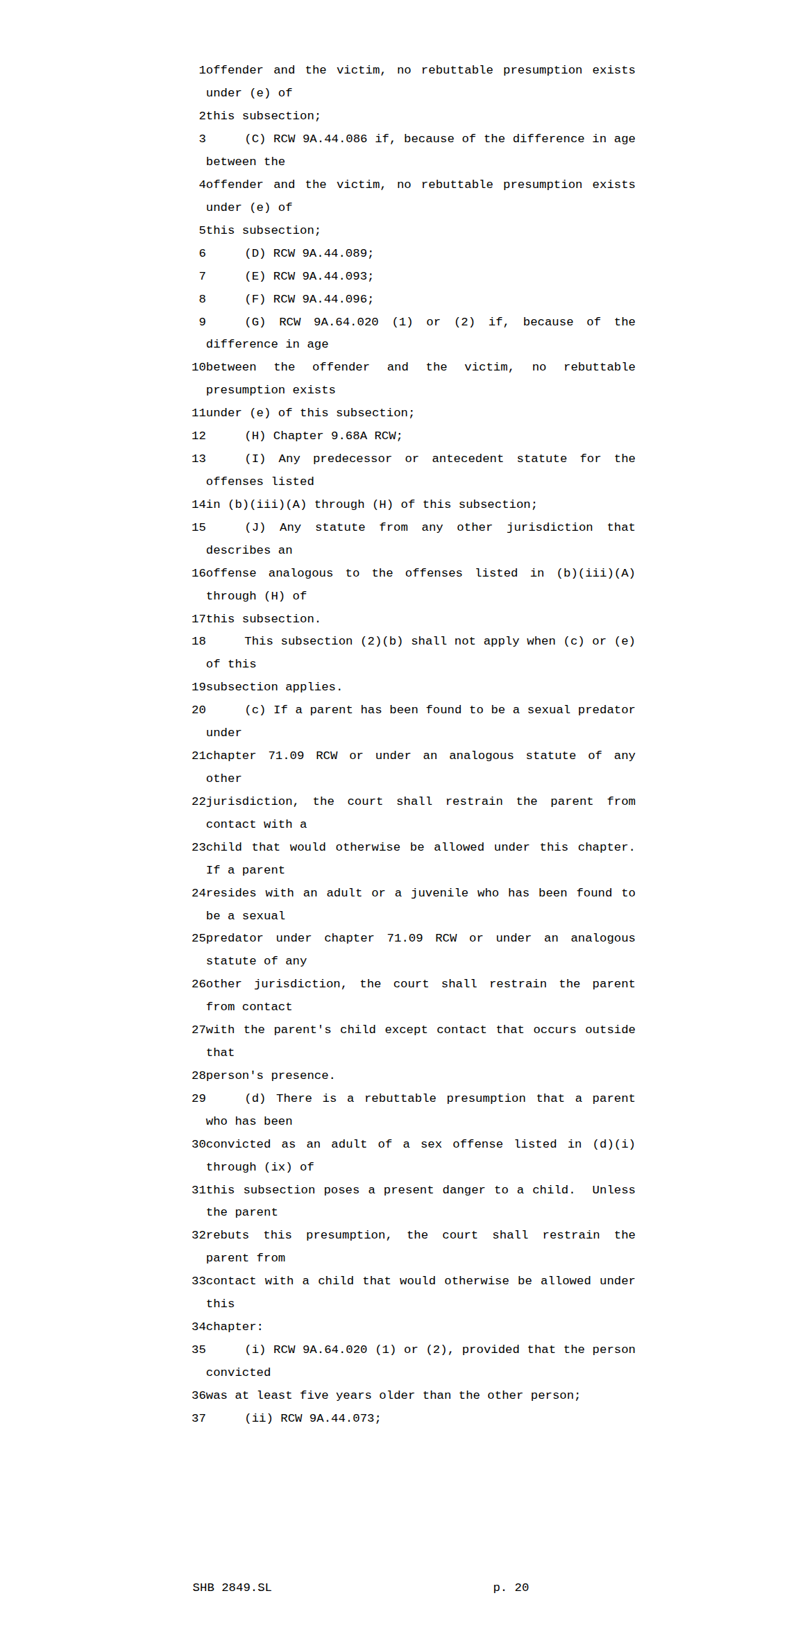| 1 | offender and the victim, no rebuttable presumption exists under (e) of |
| 2 | this subsection; |
| 3 | (C) RCW 9A.44.086 if, because of the difference in age between the |
| 4 | offender and the victim, no rebuttable presumption exists under (e) of |
| 5 | this subsection; |
| 6 | (D) RCW 9A.44.089; |
| 7 | (E) RCW 9A.44.093; |
| 8 | (F) RCW 9A.44.096; |
| 9 | (G) RCW 9A.64.020 (1) or (2) if, because of the difference in age |
| 10 | between the offender and the victim, no rebuttable presumption exists |
| 11 | under (e) of this subsection; |
| 12 | (H) Chapter 9.68A RCW; |
| 13 | (I) Any predecessor or antecedent statute for the offenses listed |
| 14 | in (b)(iii)(A) through (H) of this subsection; |
| 15 | (J) Any statute from any other jurisdiction that describes an |
| 16 | offense analogous to the offenses listed in (b)(iii)(A) through (H) of |
| 17 | this subsection. |
| 18 | This subsection (2)(b) shall not apply when (c) or (e) of this |
| 19 | subsection applies. |
| 20 | (c) If a parent has been found to be a sexual predator under |
| 21 | chapter 71.09 RCW or under an analogous statute of any other |
| 22 | jurisdiction, the court shall restrain the parent from contact with a |
| 23 | child that would otherwise be allowed under this chapter. If a parent |
| 24 | resides with an adult or a juvenile who has been found to be a sexual |
| 25 | predator under chapter 71.09 RCW or under an analogous statute of any |
| 26 | other jurisdiction, the court shall restrain the parent from contact |
| 27 | with the parent's child except contact that occurs outside that |
| 28 | person's presence. |
| 29 | (d) There is a rebuttable presumption that a parent who has been |
| 30 | convicted as an adult of a sex offense listed in (d)(i) through (ix) of |
| 31 | this subsection poses a present danger to a child. Unless the parent |
| 32 | rebuts this presumption, the court shall restrain the parent from |
| 33 | contact with a child that would otherwise be allowed under this |
| 34 | chapter: |
| 35 | (i) RCW 9A.64.020 (1) or (2), provided that the person convicted |
| 36 | was at least five years older than the other person; |
| 37 | (ii) RCW 9A.44.073; |
SHB 2849.SL
p. 20